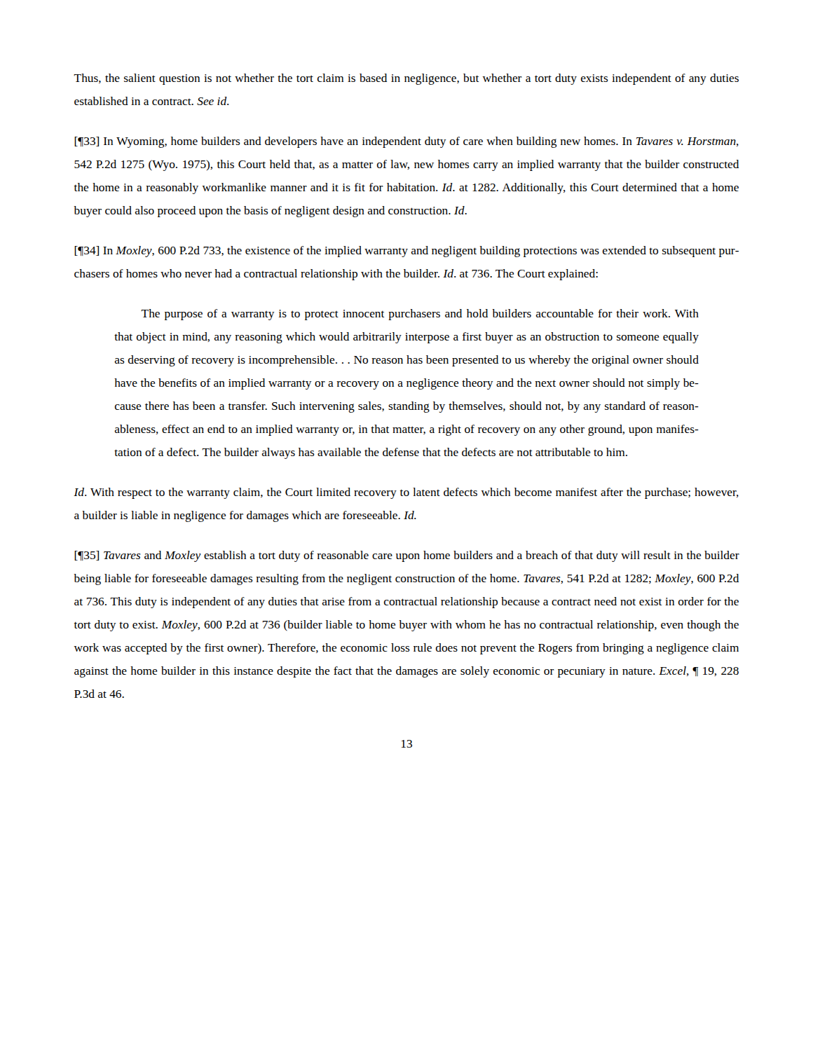Thus, the salient question is not whether the tort claim is based in negligence, but whether a tort duty exists independent of any duties established in a contract. See id.
[¶33] In Wyoming, home builders and developers have an independent duty of care when building new homes. In Tavares v. Horstman, 542 P.2d 1275 (Wyo. 1975), this Court held that, as a matter of law, new homes carry an implied warranty that the builder constructed the home in a reasonably workmanlike manner and it is fit for habitation. Id. at 1282. Additionally, this Court determined that a home buyer could also proceed upon the basis of negligent design and construction. Id.
[¶34] In Moxley, 600 P.2d 733, the existence of the implied warranty and negligent building protections was extended to subsequent purchasers of homes who never had a contractual relationship with the builder. Id. at 736. The Court explained:
The purpose of a warranty is to protect innocent purchasers and hold builders accountable for their work. With that object in mind, any reasoning which would arbitrarily interpose a first buyer as an obstruction to someone equally as deserving of recovery is incomprehensible. . . No reason has been presented to us whereby the original owner should have the benefits of an implied warranty or a recovery on a negligence theory and the next owner should not simply because there has been a transfer. Such intervening sales, standing by themselves, should not, by any standard of reasonableness, effect an end to an implied warranty or, in that matter, a right of recovery on any other ground, upon manifestation of a defect. The builder always has available the defense that the defects are not attributable to him.
Id. With respect to the warranty claim, the Court limited recovery to latent defects which become manifest after the purchase; however, a builder is liable in negligence for damages which are foreseeable. Id.
[¶35] Tavares and Moxley establish a tort duty of reasonable care upon home builders and a breach of that duty will result in the builder being liable for foreseeable damages resulting from the negligent construction of the home. Tavares, 541 P.2d at 1282; Moxley, 600 P.2d at 736. This duty is independent of any duties that arise from a contractual relationship because a contract need not exist in order for the tort duty to exist. Moxley, 600 P.2d at 736 (builder liable to home buyer with whom he has no contractual relationship, even though the work was accepted by the first owner). Therefore, the economic loss rule does not prevent the Rogers from bringing a negligence claim against the home builder in this instance despite the fact that the damages are solely economic or pecuniary in nature. Excel, ¶ 19, 228 P.3d at 46.
13